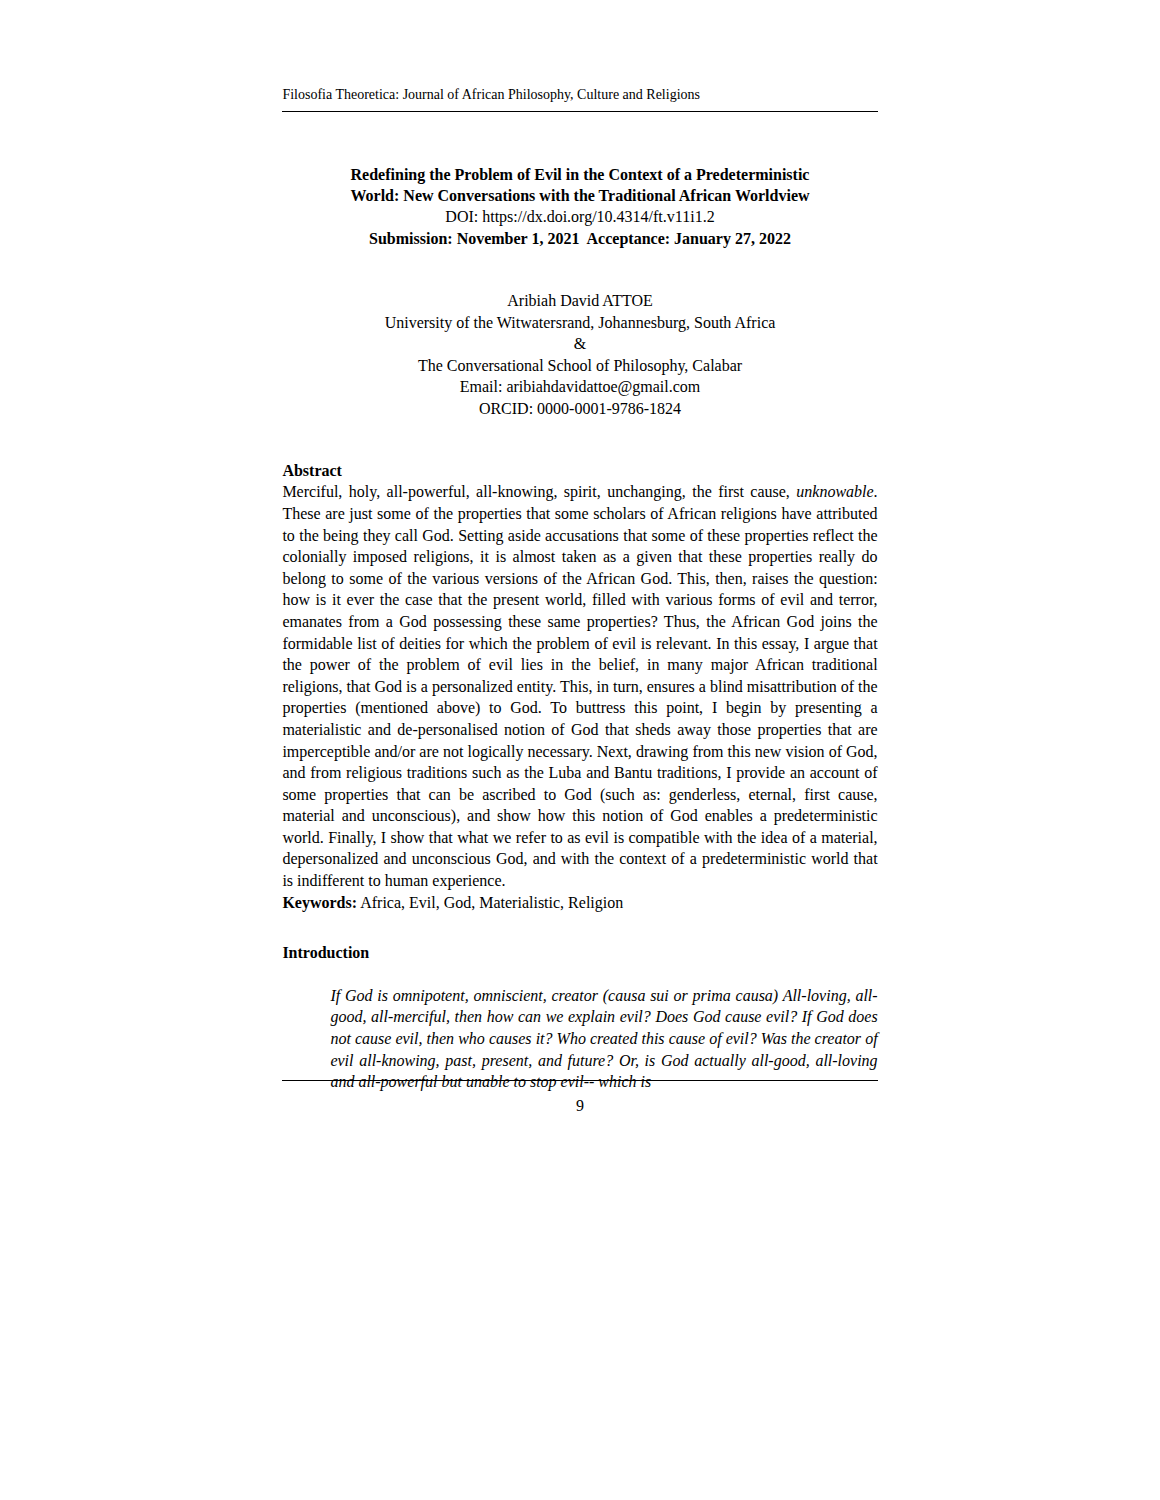Filosofia Theoretica: Journal of African Philosophy, Culture and Religions
Redefining the Problem of Evil in the Context of a Predeterministic
World: New Conversations with the Traditional African Worldview
DOI: https://dx.doi.org/10.4314/ft.v11i1.2
Submission: November 1, 2021 Acceptance: January 27, 2022
Aribiah David ATTOE
University of the Witwatersrand, Johannesburg, South Africa
&
The Conversational School of Philosophy, Calabar
Email: aribiahdavidattoe@gmail.com
ORCID: 0000-0001-9786-1824
Abstract
Merciful, holy, all-powerful, all-knowing, spirit, unchanging, the first cause, unknowable. These are just some of the properties that some scholars of African religions have attributed to the being they call God. Setting aside accusations that some of these properties reflect the colonially imposed religions, it is almost taken as a given that these properties really do belong to some of the various versions of the African God. This, then, raises the question: how is it ever the case that the present world, filled with various forms of evil and terror, emanates from a God possessing these same properties? Thus, the African God joins the formidable list of deities for which the problem of evil is relevant. In this essay, I argue that the power of the problem of evil lies in the belief, in many major African traditional religions, that God is a personalized entity. This, in turn, ensures a blind misattribution of the properties (mentioned above) to God. To buttress this point, I begin by presenting a materialistic and de-personalised notion of God that sheds away those properties that are imperceptible and/or are not logically necessary. Next, drawing from this new vision of God, and from religious traditions such as the Luba and Bantu traditions, I provide an account of some properties that can be ascribed to God (such as: genderless, eternal, first cause, material and unconscious), and show how this notion of God enables a predeterministic world. Finally, I show that what we refer to as evil is compatible with the idea of a material, depersonalized and unconscious God, and with the context of a predeterministic world that is indifferent to human experience.
Keywords: Africa, Evil, God, Materialistic, Religion
Introduction
If God is omnipotent, omniscient, creator (causa sui or prima causa) All-loving, all-good, all-merciful, then how can we explain evil? Does God cause evil? If God does not cause evil, then who causes it? Who created this cause of evil? Was the creator of evil all-knowing, past, present, and future? Or, is God actually all-good, all-loving and all-powerful but unable to stop evil-- which is
9